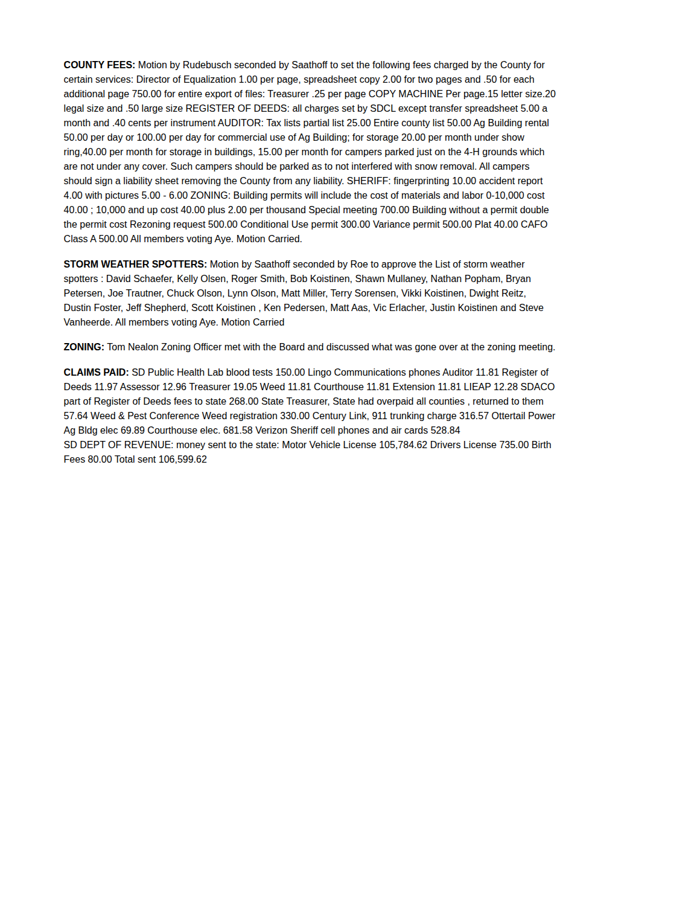COUNTY FEES: Motion by Rudebusch seconded by Saathoff to set the following fees charged by the County for certain services: Director of Equalization 1.00 per page, spreadsheet copy 2.00 for two pages and .50 for each additional page 750.00 for entire export of files: Treasurer .25 per page COPY MACHINE Per page.15 letter size.20 legal size and .50 large size REGISTER OF DEEDS: all charges set by SDCL except transfer spreadsheet 5.00 a month and .40 cents per instrument AUDITOR: Tax lists partial list 25.00 Entire county list 50.00 Ag Building rental 50.00 per day or 100.00 per day for commercial use of Ag Building; for storage 20.00 per month under show ring,40.00 per month for storage in buildings, 15.00 per month for campers parked just on the 4-H grounds which are not under any cover. Such campers should be parked as to not interfered with snow removal. All campers should sign a liability sheet removing the County from any liability. SHERIFF: fingerprinting 10.00 accident report 4.00 with pictures 5.00 - 6.00 ZONING: Building permits will include the cost of materials and labor 0-10,000 cost 40.00 ; 10,000 and up cost 40.00 plus 2.00 per thousand Special meeting 700.00 Building without a permit double the permit cost Rezoning request 500.00 Conditional Use permit 300.00 Variance permit 500.00 Plat 40.00 CAFO Class A 500.00 All members voting Aye. Motion Carried.
STORM WEATHER SPOTTERS: Motion by Saathoff seconded by Roe to approve the List of storm weather spotters : David Schaefer, Kelly Olsen, Roger Smith, Bob Koistinen, Shawn Mullaney, Nathan Popham, Bryan Petersen, Joe Trautner, Chuck Olson, Lynn Olson, Matt Miller, Terry Sorensen, Vikki Koistinen, Dwight Reitz, Dustin Foster, Jeff Shepherd, Scott Koistinen , Ken Pedersen, Matt Aas, Vic Erlacher, Justin Koistinen and Steve Vanheerde. All members voting Aye. Motion Carried
ZONING: Tom Nealon Zoning Officer met with the Board and discussed what was gone over at the zoning meeting.
CLAIMS PAID: SD Public Health Lab blood tests 150.00 Lingo Communications phones Auditor 11.81 Register of Deeds 11.97 Assessor 12.96 Treasurer 19.05 Weed 11.81 Courthouse 11.81 Extension 11.81 LIEAP 12.28 SDACO part of Register of Deeds fees to state 268.00 State Treasurer, State had overpaid all counties , returned to them 57.64 Weed & Pest Conference Weed registration 330.00 Century Link, 911 trunking charge 316.57 Ottertail Power Ag Bldg elec 69.89 Courthouse elec. 681.58 Verizon Sheriff cell phones and air cards 528.84
SD DEPT OF REVENUE: money sent to the state: Motor Vehicle License 105,784.62 Drivers License 735.00 Birth Fees 80.00 Total sent 106,599.62